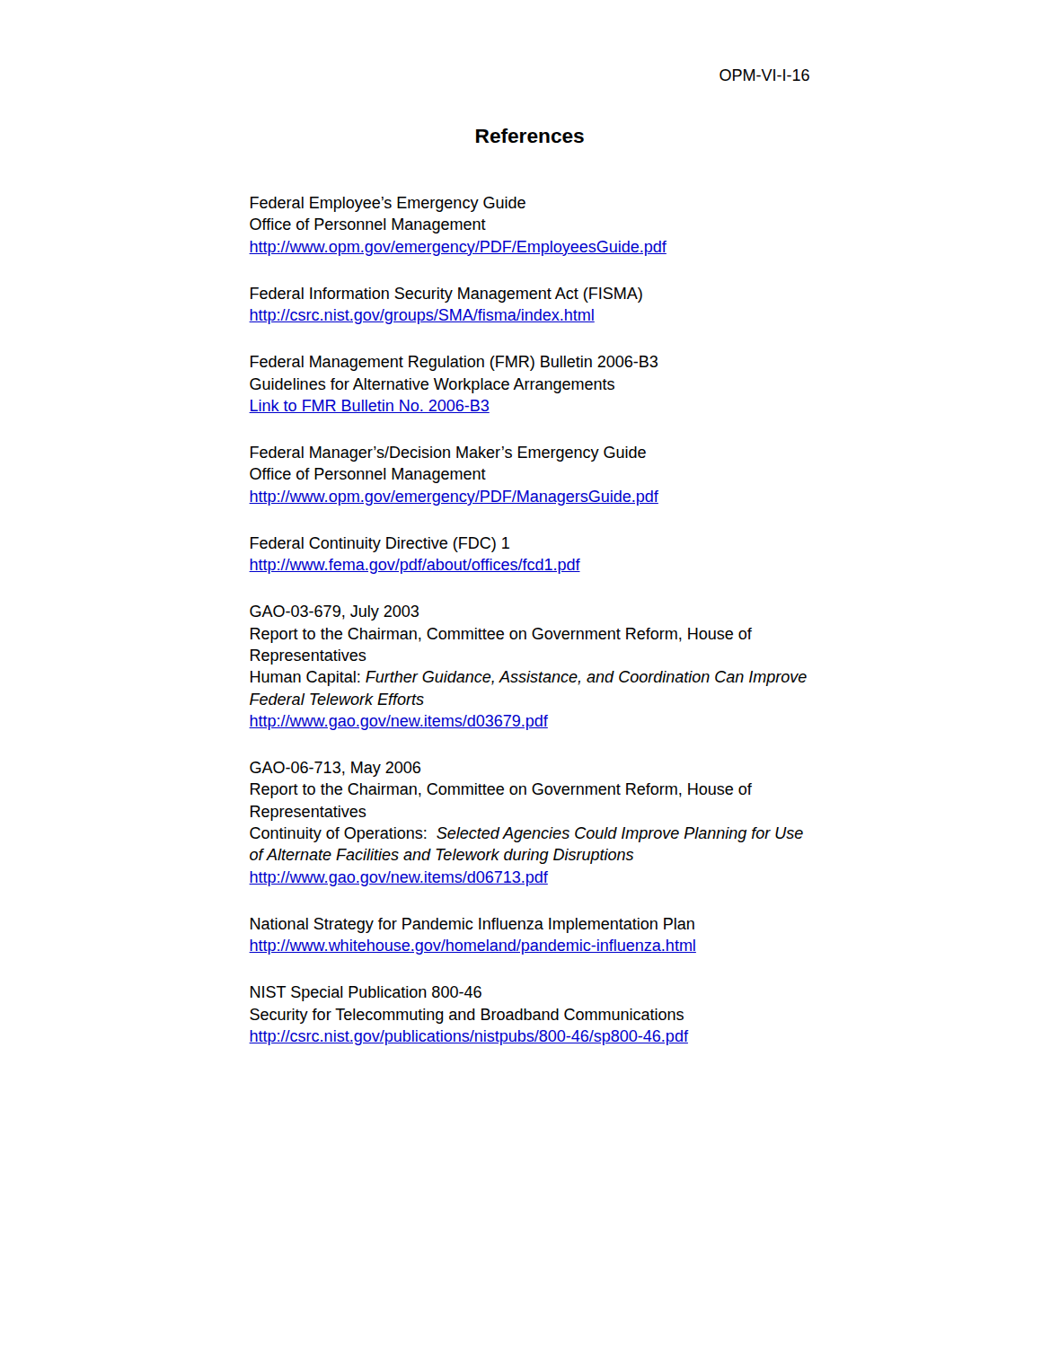OPM-VI-I-16
References
Federal Employee’s Emergency Guide
Office of Personnel Management
http://www.opm.gov/emergency/PDF/EmployeesGuide.pdf
Federal Information Security Management Act (FISMA)
http://csrc.nist.gov/groups/SMA/fisma/index.html
Federal Management Regulation (FMR) Bulletin 2006-B3
Guidelines for Alternative Workplace Arrangements
Link to FMR Bulletin No. 2006-B3
Federal Manager’s/Decision Maker’s Emergency Guide
Office of Personnel Management
http://www.opm.gov/emergency/PDF/ManagersGuide.pdf
Federal Continuity Directive (FDC) 1
http://www.fema.gov/pdf/about/offices/fcd1.pdf
GAO-03-679, July 2003
Report to the Chairman, Committee on Government Reform, House of Representatives
Human Capital: Further Guidance, Assistance, and Coordination Can Improve Federal Telework Efforts
http://www.gao.gov/new.items/d03679.pdf
GAO-06-713, May 2006
Report to the Chairman, Committee on Government Reform, House of Representatives
Continuity of Operations: Selected Agencies Could Improve Planning for Use of Alternate Facilities and Telework during Disruptions
http://www.gao.gov/new.items/d06713.pdf
National Strategy for Pandemic Influenza Implementation Plan
http://www.whitehouse.gov/homeland/pandemic-influenza.html
NIST Special Publication 800-46
Security for Telecommuting and Broadband Communications
http://csrc.nist.gov/publications/nistpubs/800-46/sp800-46.pdf